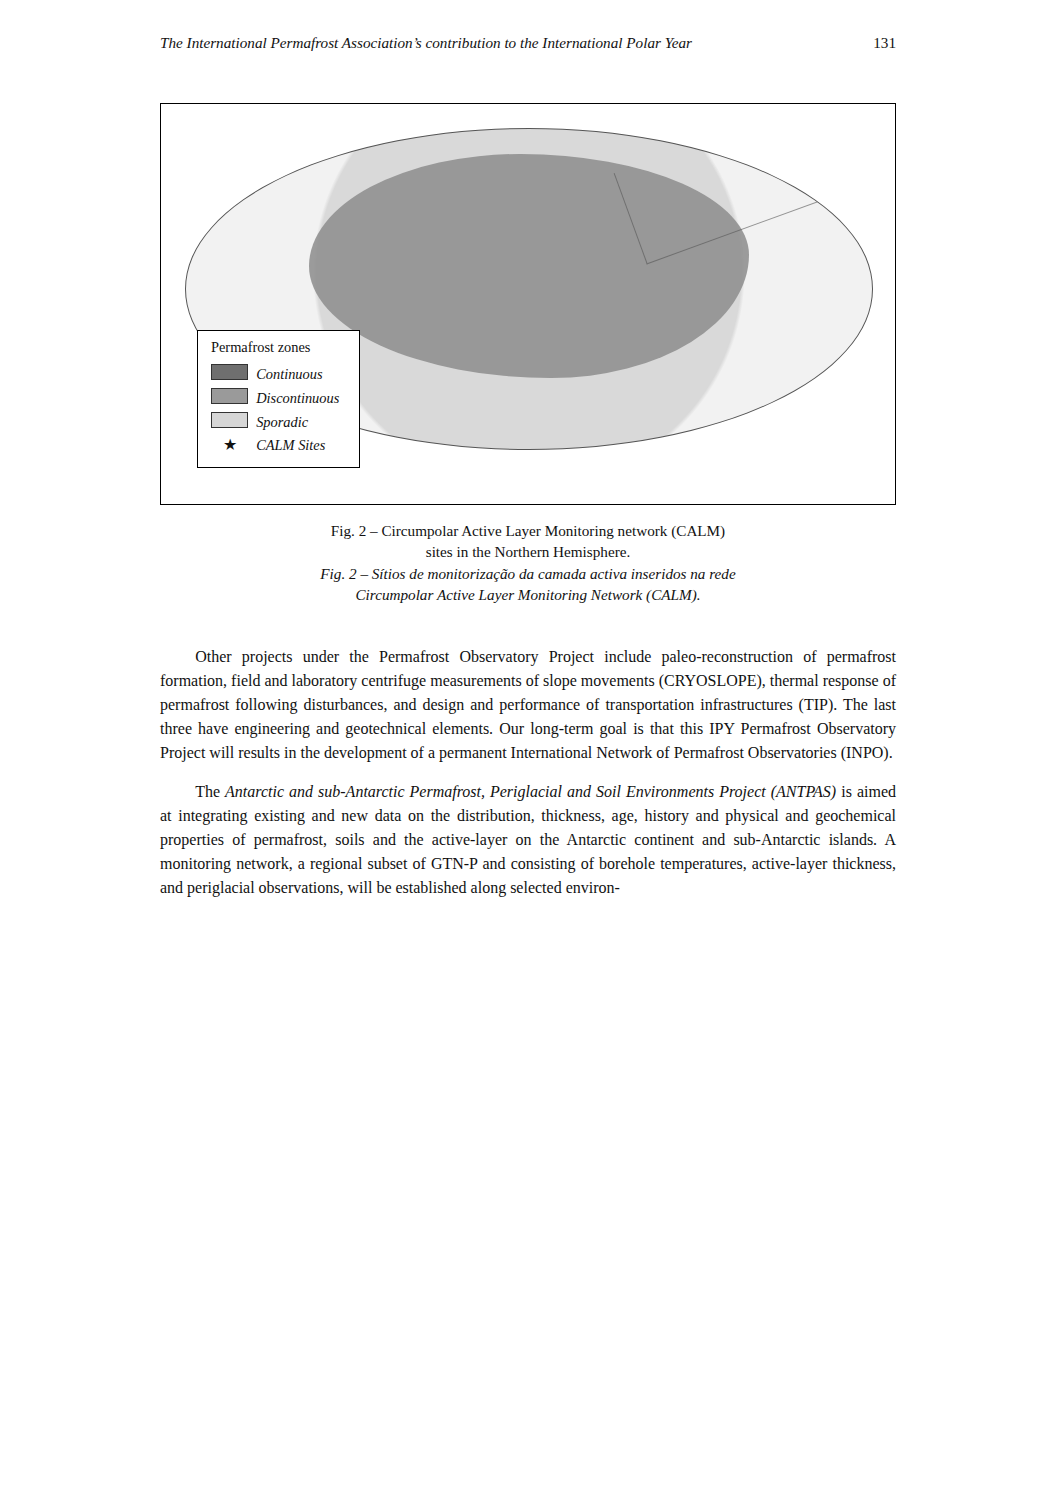The International Permafrost Association’s contribution to the International Polar Year 131
Permafrost zones
| | Continuous |
| | Discontinuous |
| | Sporadic |
| ★ | CALM Sites |
Fig. 2 – Circumpolar Active Layer Monitoring network (CALM)
sites in the Northern Hemisphere.
Fig. 2 – Sítios de monitorização da camada activa inseridos na rede
Circumpolar Active Layer Monitoring Network (CALM).
Other projects under the Permafrost Observatory Project include paleo-reconstruction of permafrost formation, field and laboratory centrifuge measurements of slope movements (CRYOSLOPE), thermal response of permafrost following disturbances, and design and performance of transportation infrastructures (TIP). The last three have engineering and geotechnical elements. Our long-term goal is that this IPY Permafrost Observatory Project will results in the development of a permanent International Network of Permafrost Observatories (INPO).
The Antarctic and sub-Antarctic Permafrost, Periglacial and Soil Environments Project (ANTPAS) is aimed at integrating existing and new data on the distribution, thickness, age, history and physical and geochemical properties of permafrost, soils and the active-layer on the Antarctic continent and sub-Antarctic islands. A monitoring network, a regional subset of GTN-P and consisting of borehole temperatures, active-layer thickness, and periglacial observations, will be established along selected environ-